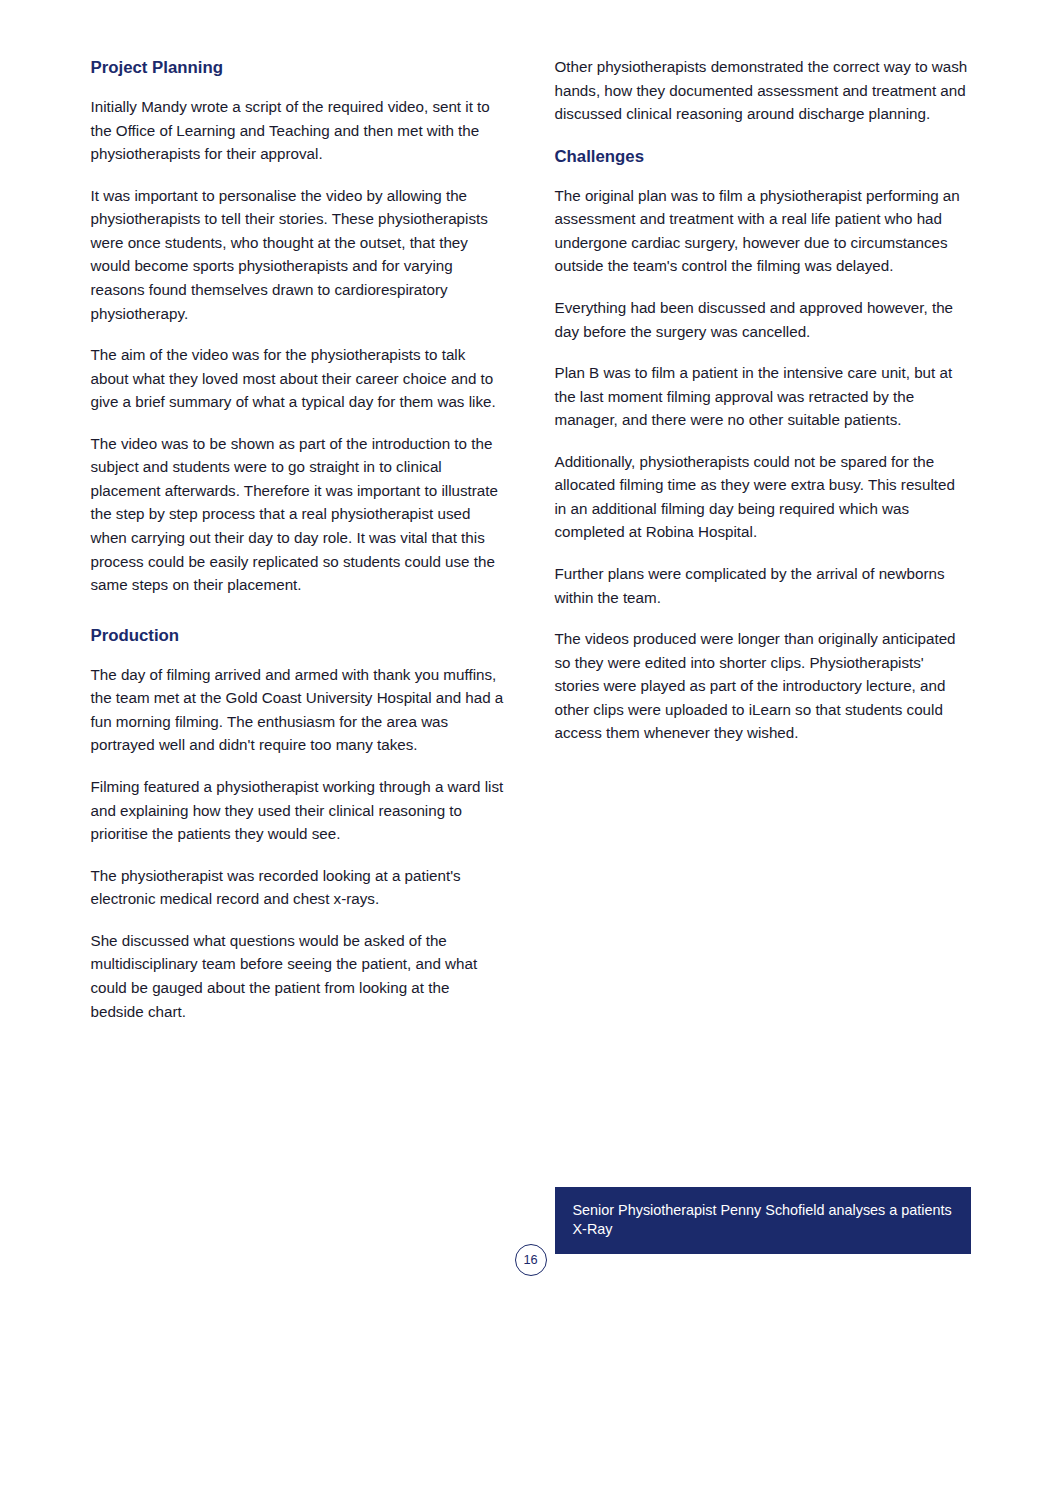Project Planning
Initially Mandy wrote a script of the required video, sent it to the Office of Learning and Teaching and then met with the physiotherapists for their approval.
It was important to personalise the video by allowing the physiotherapists to tell their stories. These physiotherapists were once students, who thought at the outset, that they would become sports physiotherapists and for varying reasons found themselves drawn to cardiorespiratory physiotherapy.
The aim of the video was for the physiotherapists to talk about what they loved most about their career choice and to give a brief summary of what a typical day for them was like.
The video was to be shown as part of the introduction to the subject and students were to go straight in to clinical placement afterwards. Therefore it was important to illustrate the step by step process that a real physiotherapist used when carrying out their day to day role. It was vital that this process could be easily replicated so students could use the same steps on their placement.
Production
The day of filming arrived and armed with thank you muffins, the team met at the Gold Coast University Hospital and had a fun morning filming. The enthusiasm for the area was portrayed well and didn't require too many takes.
Filming featured a physiotherapist working through a ward list and explaining how they used their clinical reasoning to prioritise the patients they would see.
The physiotherapist was recorded looking at a patient's electronic medical record and chest x-rays.
She discussed what questions would be asked of the multidisciplinary team before seeing the patient, and what could be gauged about the patient from looking at the bedside chart.
Other physiotherapists demonstrated the correct way to wash hands, how they documented assessment and treatment and discussed clinical reasoning around discharge planning.
Challenges
The original plan was to film a physiotherapist performing an assessment and treatment with a real life patient who had undergone cardiac surgery, however due to circumstances outside the team's control the filming was delayed.
Everything had been discussed and approved however, the day before the surgery was cancelled.
Plan B was to film a patient in the intensive care unit, but at the last moment filming approval was retracted by the manager, and there were no other suitable patients.
Additionally, physiotherapists could not be spared for the allocated filming time as they were extra busy. This resulted in an additional filming day being required which was completed at Robina Hospital.
Further plans were complicated by the arrival of newborns within the team.
The videos produced were longer than originally anticipated so they were edited into shorter clips. Physiotherapists' stories were played as part of the introductory lecture, and other clips were uploaded to iLearn so that students could access them whenever they wished.
Senior Physiotherapist Penny Schofield analyses a patients X-Ray
16